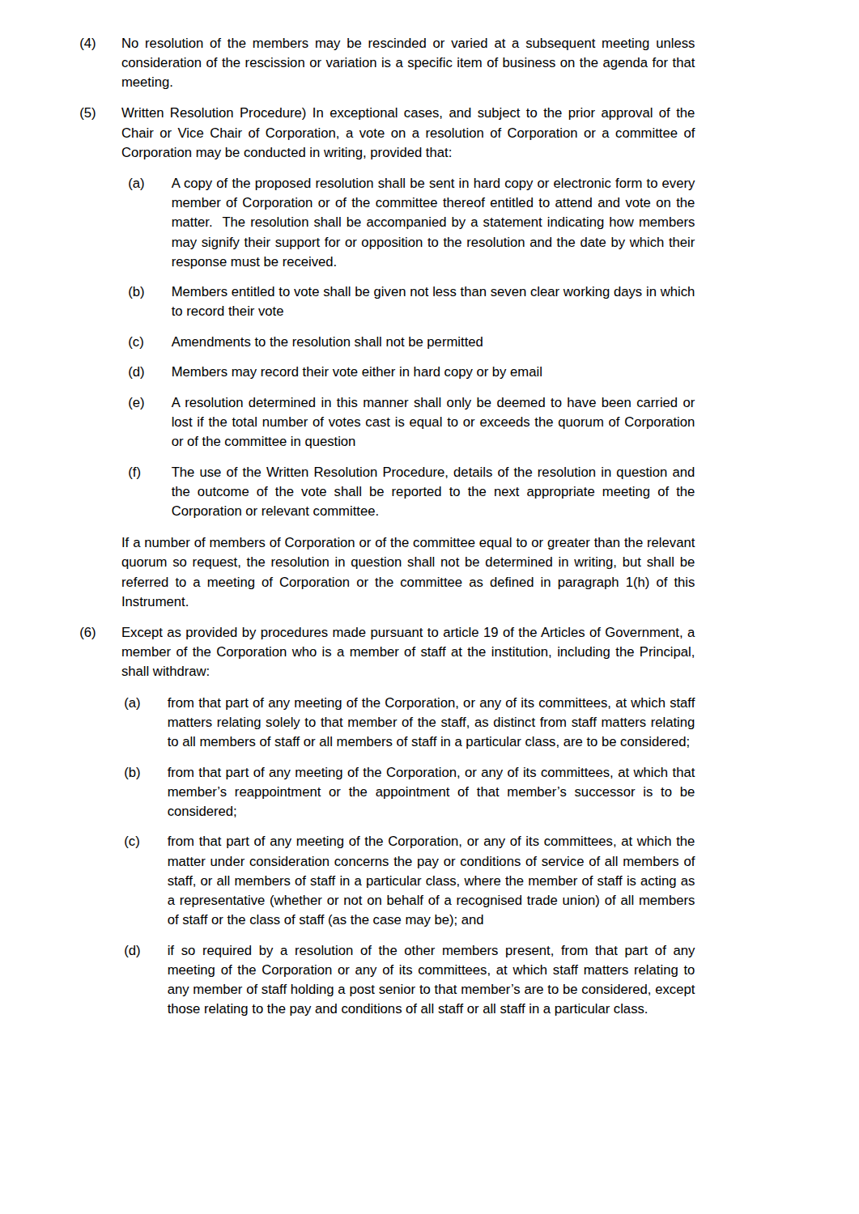(4)
No resolution of the members may be rescinded or varied at a subsequent meeting unless consideration of the rescission or variation is a specific item of business on the agenda for that meeting.
(5)
Written Resolution Procedure) In exceptional cases, and subject to the prior approval of the Chair or Vice Chair of Corporation, a vote on a resolution of Corporation or a committee of Corporation may be conducted in writing, provided that:
(a)
A copy of the proposed resolution shall be sent in hard copy or electronic form to every member of Corporation or of the committee thereof entitled to attend and vote on the matter. The resolution shall be accompanied by a statement indicating how members may signify their support for or opposition to the resolution and the date by which their response must be received.
(b)
Members entitled to vote shall be given not less than seven clear working days in which to record their vote
(c)
Amendments to the resolution shall not be permitted
(d)
Members may record their vote either in hard copy or by email
(e)
A resolution determined in this manner shall only be deemed to have been carried or lost if the total number of votes cast is equal to or exceeds the quorum of Corporation or of the committee in question
(f)
The use of the Written Resolution Procedure, details of the resolution in question and the outcome of the vote shall be reported to the next appropriate meeting of the Corporation or relevant committee.
If a number of members of Corporation or of the committee equal to or greater than the relevant quorum so request, the resolution in question shall not be determined in writing, but shall be referred to a meeting of Corporation or the committee as defined in paragraph 1(h) of this Instrument.
(6)
Except as provided by procedures made pursuant to article 19 of the Articles of Government, a member of the Corporation who is a member of staff at the institution, including the Principal, shall withdraw:
(a)
from that part of any meeting of the Corporation, or any of its committees, at which staff matters relating solely to that member of the staff, as distinct from staff matters relating to all members of staff or all members of staff in a particular class, are to be considered;
(b)
from that part of any meeting of the Corporation, or any of its committees, at which that member’s reappointment or the appointment of that member’s successor is to be considered;
(c)
from that part of any meeting of the Corporation, or any of its committees, at which the matter under consideration concerns the pay or conditions of service of all members of staff, or all members of staff in a particular class, where the member of staff is acting as a representative (whether or not on behalf of a recognised trade union) of all members of staff or the class of staff (as the case may be); and
(d)
if so required by a resolution of the other members present, from that part of any meeting of the Corporation or any of its committees, at which staff matters relating to any member of staff holding a post senior to that member’s are to be considered, except those relating to the pay and conditions of all staff or all staff in a particular class.